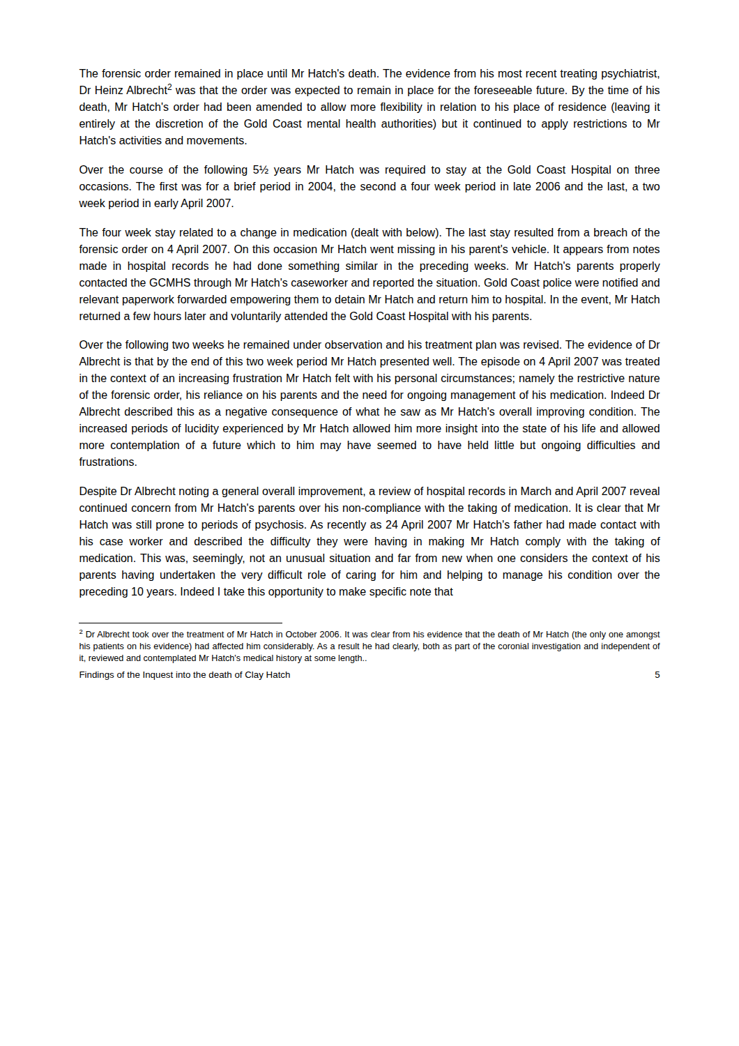The forensic order remained in place until Mr Hatch's death. The evidence from his most recent treating psychiatrist, Dr Heinz Albrecht2 was that the order was expected to remain in place for the foreseeable future. By the time of his death, Mr Hatch's order had been amended to allow more flexibility in relation to his place of residence (leaving it entirely at the discretion of the Gold Coast mental health authorities) but it continued to apply restrictions to Mr Hatch's activities and movements.
Over the course of the following 5½ years Mr Hatch was required to stay at the Gold Coast Hospital on three occasions. The first was for a brief period in 2004, the second a four week period in late 2006 and the last, a two week period in early April 2007.
The four week stay related to a change in medication (dealt with below). The last stay resulted from a breach of the forensic order on 4 April 2007. On this occasion Mr Hatch went missing in his parent's vehicle. It appears from notes made in hospital records he had done something similar in the preceding weeks. Mr Hatch's parents properly contacted the GCMHS through Mr Hatch's caseworker and reported the situation. Gold Coast police were notified and relevant paperwork forwarded empowering them to detain Mr Hatch and return him to hospital. In the event, Mr Hatch returned a few hours later and voluntarily attended the Gold Coast Hospital with his parents.
Over the following two weeks he remained under observation and his treatment plan was revised. The evidence of Dr Albrecht is that by the end of this two week period Mr Hatch presented well. The episode on 4 April 2007 was treated in the context of an increasing frustration Mr Hatch felt with his personal circumstances; namely the restrictive nature of the forensic order, his reliance on his parents and the need for ongoing management of his medication. Indeed Dr Albrecht described this as a negative consequence of what he saw as Mr Hatch's overall improving condition. The increased periods of lucidity experienced by Mr Hatch allowed him more insight into the state of his life and allowed more contemplation of a future which to him may have seemed to have held little but ongoing difficulties and frustrations.
Despite Dr Albrecht noting a general overall improvement, a review of hospital records in March and April 2007 reveal continued concern from Mr Hatch's parents over his non-compliance with the taking of medication. It is clear that Mr Hatch was still prone to periods of psychosis. As recently as 24 April 2007 Mr Hatch's father had made contact with his case worker and described the difficulty they were having in making Mr Hatch comply with the taking of medication. This was, seemingly, not an unusual situation and far from new when one considers the context of his parents having undertaken the very difficult role of caring for him and helping to manage his condition over the preceding 10 years. Indeed I take this opportunity to make specific note that
2 Dr Albrecht took over the treatment of Mr Hatch in October 2006. It was clear from his evidence that the death of Mr Hatch (the only one amongst his patients on his evidence) had affected him considerably. As a result he had clearly, both as part of the coronial investigation and independent of it, reviewed and contemplated Mr Hatch's medical history at some length..
Findings of the Inquest into the death of Clay Hatch 5